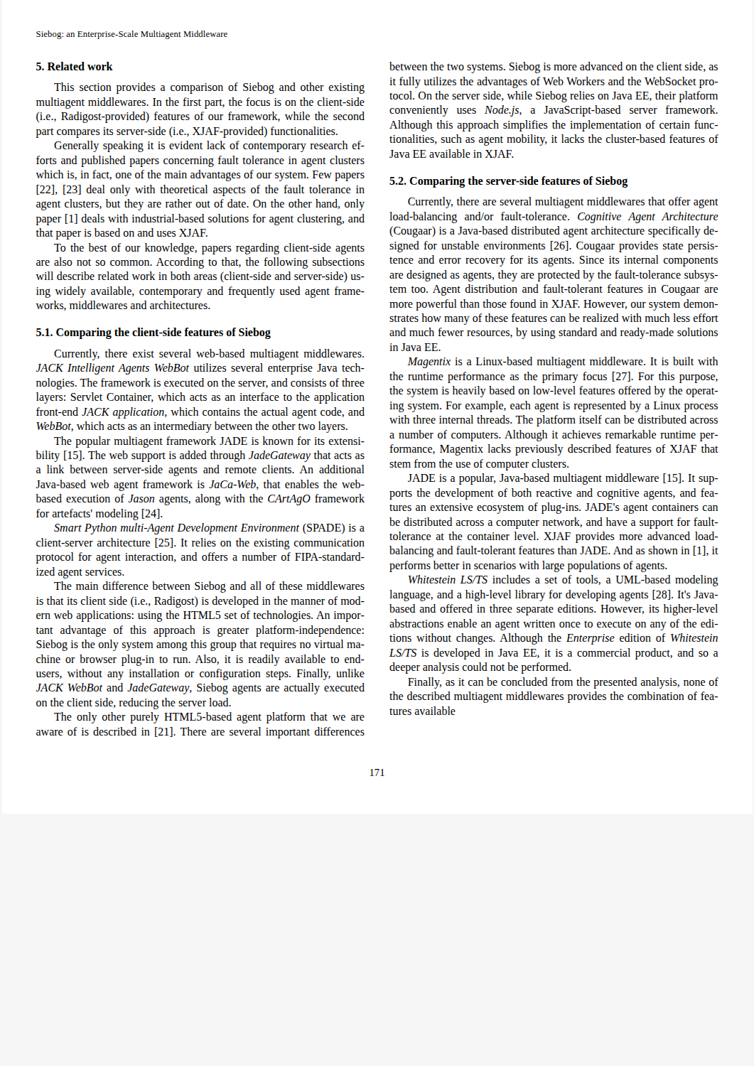Siebog: an Enterprise-Scale Multiagent Middleware
5. Related work
This section provides a comparison of Siebog and other existing multiagent middlewares. In the first part, the focus is on the client-side (i.e., Radigost-provided) features of our framework, while the second part compares its server-side (i.e., XJAF-provided) functionalities.
Generally speaking it is evident lack of contemporary research efforts and published papers concerning fault tolerance in agent clusters which is, in fact, one of the main advantages of our system. Few papers [22], [23] deal only with theoretical aspects of the fault tolerance in agent clusters, but they are rather out of date. On the other hand, only paper [1] deals with industrial-based solutions for agent clustering, and that paper is based on and uses XJAF.
To the best of our knowledge, papers regarding client-side agents are also not so common. According to that, the following subsections will describe related work in both areas (client-side and server-side) using widely available, contemporary and frequently used agent frameworks, middlewares and architectures.
5.1. Comparing the client-side features of Siebog
Currently, there exist several web-based multiagent middlewares. JACK Intelligent Agents WebBot utilizes several enterprise Java technologies. The framework is executed on the server, and consists of three layers: Servlet Container, which acts as an interface to the application front-end JACK application, which contains the actual agent code, and WebBot, which acts as an intermediary between the other two layers.
The popular multiagent framework JADE is known for its extensibility [15]. The web support is added through JadeGateway that acts as a link between server-side agents and remote clients. An additional Java-based web agent framework is JaCa-Web, that enables the web-based execution of Jason agents, along with the CArtAgO framework for artefacts' modeling [24].
Smart Python multi-Agent Development Environment (SPADE) is a client-server architecture [25]. It relies on the existing communication protocol for agent interaction, and offers a number of FIPA-standardized agent services.
The main difference between Siebog and all of these middlewares is that its client side (i.e., Radigost) is developed in the manner of modern web applications: using the HTML5 set of technologies. An important advantage of this approach is greater platform-independence: Siebog is the only system among this group that requires no virtual machine or browser plug-in to run. Also, it is readily available to end-users, without any installation or configuration steps. Finally, unlike JACK WebBot and JadeGateway, Siebog agents are actually executed on the client side, reducing the server load.
The only other purely HTML5-based agent platform that we are aware of is described in [21]. There are several important differences between the two systems. Siebog is more advanced on the client side, as it fully utilizes the advantages of Web Workers and the WebSocket protocol. On the server side, while Siebog relies on Java EE, their platform conveniently uses Node.js, a JavaScript-based server framework. Although this approach simplifies the implementation of certain functionalities, such as agent mobility, it lacks the cluster-based features of Java EE available in XJAF.
5.2. Comparing the server-side features of Siebog
Currently, there are several multiagent middlewares that offer agent load-balancing and/or fault-tolerance. Cognitive Agent Architecture (Cougaar) is a Java-based distributed agent architecture specifically designed for unstable environments [26]. Cougaar provides state persistence and error recovery for its agents. Since its internal components are designed as agents, they are protected by the fault-tolerance subsystem too. Agent distribution and fault-tolerant features in Cougaar are more powerful than those found in XJAF. However, our system demonstrates how many of these features can be realized with much less effort and much fewer resources, by using standard and ready-made solutions in Java EE.
Magentix is a Linux-based multiagent middleware. It is built with the runtime performance as the primary focus [27]. For this purpose, the system is heavily based on low-level features offered by the operating system. For example, each agent is represented by a Linux process with three internal threads. The platform itself can be distributed across a number of computers. Although it achieves remarkable runtime performance, Magentix lacks previously described features of XJAF that stem from the use of computer clusters.
JADE is a popular, Java-based multiagent middleware [15]. It supports the development of both reactive and cognitive agents, and features an extensive ecosystem of plug-ins. JADE's agent containers can be distributed across a computer network, and have a support for fault-tolerance at the container level. XJAF provides more advanced load-balancing and fault-tolerant features than JADE. And as shown in [1], it performs better in scenarios with large populations of agents.
Whitestein LS/TS includes a set of tools, a UML-based modeling language, and a high-level library for developing agents [28]. It's Java-based and offered in three separate editions. However, its higher-level abstractions enable an agent written once to execute on any of the editions without changes. Although the Enterprise edition of Whitestein LS/TS is developed in Java EE, it is a commercial product, and so a deeper analysis could not be performed.
Finally, as it can be concluded from the presented analysis, none of the described multiagent middlewares provides the combination of features available
171